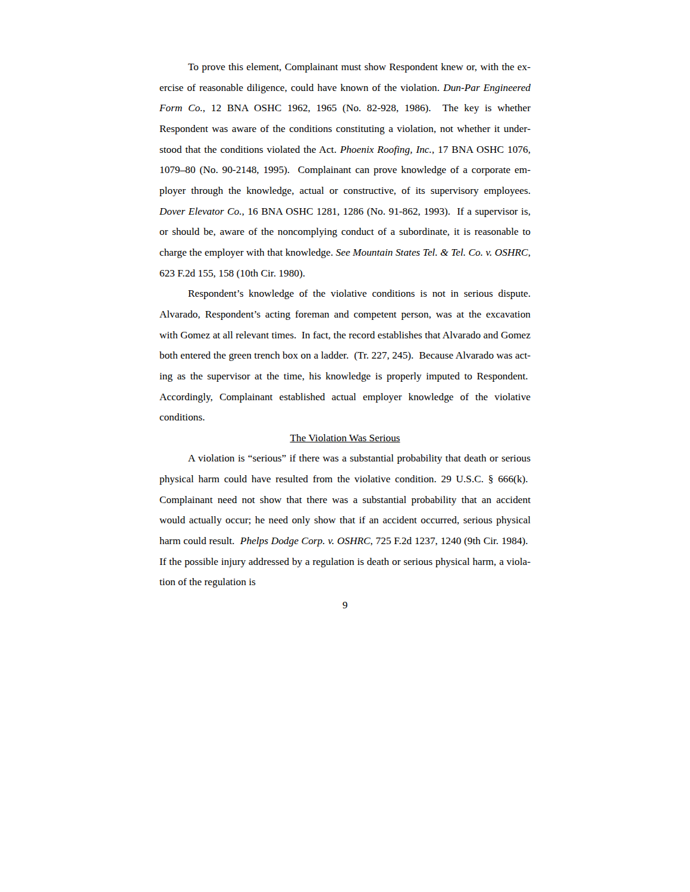To prove this element, Complainant must show Respondent knew or, with the exercise of reasonable diligence, could have known of the violation. Dun-Par Engineered Form Co., 12 BNA OSHC 1962, 1965 (No. 82-928, 1986). The key is whether Respondent was aware of the conditions constituting a violation, not whether it understood that the conditions violated the Act. Phoenix Roofing, Inc., 17 BNA OSHC 1076, 1079–80 (No. 90-2148, 1995). Complainant can prove knowledge of a corporate employer through the knowledge, actual or constructive, of its supervisory employees. Dover Elevator Co., 16 BNA OSHC 1281, 1286 (No. 91-862, 1993). If a supervisor is, or should be, aware of the noncomplying conduct of a subordinate, it is reasonable to charge the employer with that knowledge. See Mountain States Tel. & Tel. Co. v. OSHRC, 623 F.2d 155, 158 (10th Cir. 1980).
Respondent’s knowledge of the violative conditions is not in serious dispute. Alvarado, Respondent’s acting foreman and competent person, was at the excavation with Gomez at all relevant times. In fact, the record establishes that Alvarado and Gomez both entered the green trench box on a ladder. (Tr. 227, 245). Because Alvarado was acting as the supervisor at the time, his knowledge is properly imputed to Respondent. Accordingly, Complainant established actual employer knowledge of the violative conditions.
The Violation Was Serious
A violation is “serious” if there was a substantial probability that death or serious physical harm could have resulted from the violative condition. 29 U.S.C. § 666(k). Complainant need not show that there was a substantial probability that an accident would actually occur; he need only show that if an accident occurred, serious physical harm could result. Phelps Dodge Corp. v. OSHRC, 725 F.2d 1237, 1240 (9th Cir. 1984). If the possible injury addressed by a regulation is death or serious physical harm, a violation of the regulation is
9